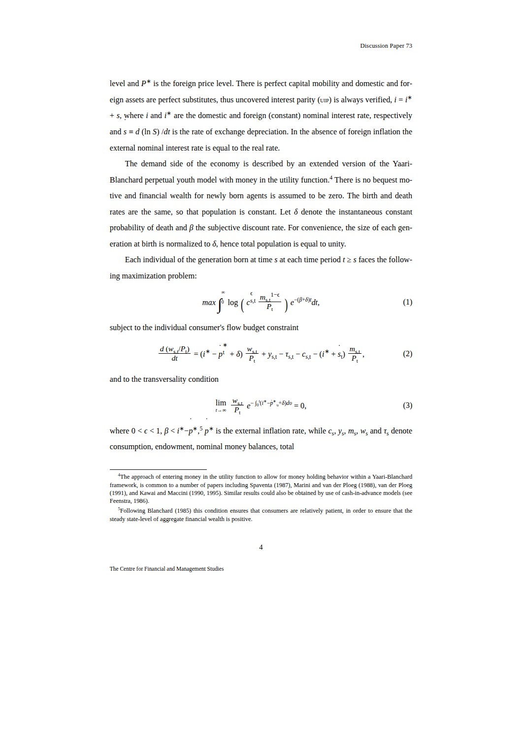Discussion Paper 73
level and P∗ is the foreign price level. There is perfect capital mobility and domestic and foreign assets are perfect substitutes, thus uncovered interest parity (uip) is always verified, i = i∗ + s, where i and i∗ are the domestic and foreign (constant) nominal interest rate, respectively and s ≡ d (ln S) /dt is the rate of exchange depreciation. In the absence of foreign inflation the external nominal interest rate is equal to the real rate.
The demand side of the economy is described by an extended version of the Yaari-Blanchard perpetual youth model with money in the utility function.4 There is no bequest motive and financial wealth for newly born agents is assumed to be zero. The birth and death rates are the same, so that population is constant. Let δ denote the instantaneous constant probability of death and β the subjective discount rate. For convenience, the size of each generation at birth is normalized to δ, hence total population is equal to unity.
Each individual of the generation born at time s at each time period t ≥ s faces the following maximization problem:
max ∫∞0 log ( cϵs,t ms,t1−ϵ Pt ) e−(β+δ)tdt,
(1)
subject to the individual consumer's flow budget constraint
d (ws,t/Pt) dt = (i∗ − p∗t + δ) ws,t Pt + ys,t − τs,t − cs,t − (i∗ + st) ms,t Pt,
(2)
and to the transversality condition
lim t→∞ ws,t Pt e− ∫0t(i∗−p∗υ+δ)dυ = 0,
(3)
where 0 < ϵ < 1, β < i∗−p∗,5 p∗ is the external inflation rate, while cs, ys, ms, ws and τs denote consumption, endowment, nominal money balances, total
4The approach of entering money in the utility function to allow for money holding behavior within a Yaari-Blanchard framework, is common to a number of papers including Spaventa (1987), Marini and van der Ploeg (1988), van der Ploeg (1991), and Kawai and Maccini (1990, 1995). Similar results could also be obtained by use of cash-in-advance models (see Feenstra, 1986).
5Following Blanchard (1985) this condition ensures that consumers are relatively patient, in order to ensure that the steady state-level of aggregate financial wealth is positive.
4
The Centre for Financial and Management Studies